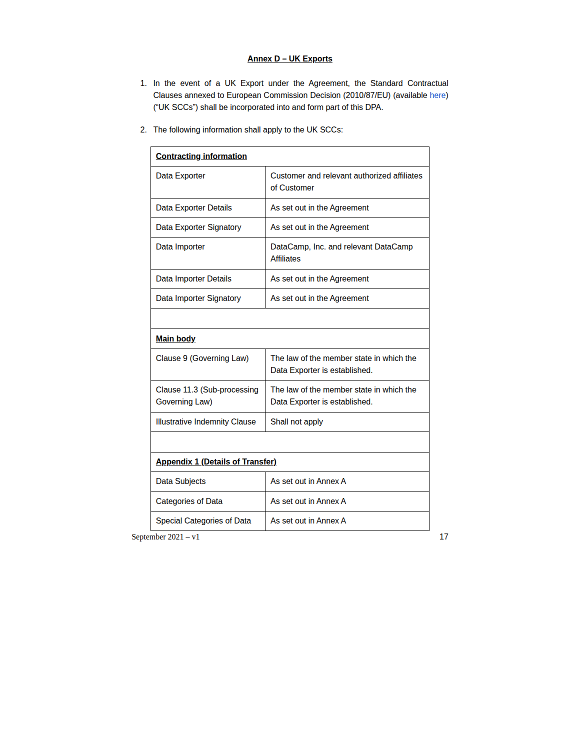Annex D – UK Exports
In the event of a UK Export under the Agreement, the Standard Contractual Clauses annexed to European Commission Decision (2010/87/EU) (available here) (“UK SCCs”) shall be incorporated into and form part of this DPA.
The following information shall apply to the UK SCCs:
| Contracting information |
| Data Exporter | Customer and relevant authorized affiliates of Customer |
| Data Exporter Details | As set out in the Agreement |
| Data Exporter Signatory | As set out in the Agreement |
| Data Importer | DataCamp, Inc. and relevant DataCamp Affiliates |
| Data Importer Details | As set out in the Agreement |
| Data Importer Signatory | As set out in the Agreement |
| Main body |
| Clause 9 (Governing Law) | The law of the member state in which the Data Exporter is established. |
| Clause 11.3 (Sub-processing Governing Law) | The law of the member state in which the Data Exporter is established. |
| Illustrative Indemnity Clause | Shall not apply |
| Appendix 1 (Details of Transfer) |
| Data Subjects | As set out in Annex A |
| Categories of Data | As set out in Annex A |
| Special Categories of Data | As set out in Annex A |
September 2021 – v1 17